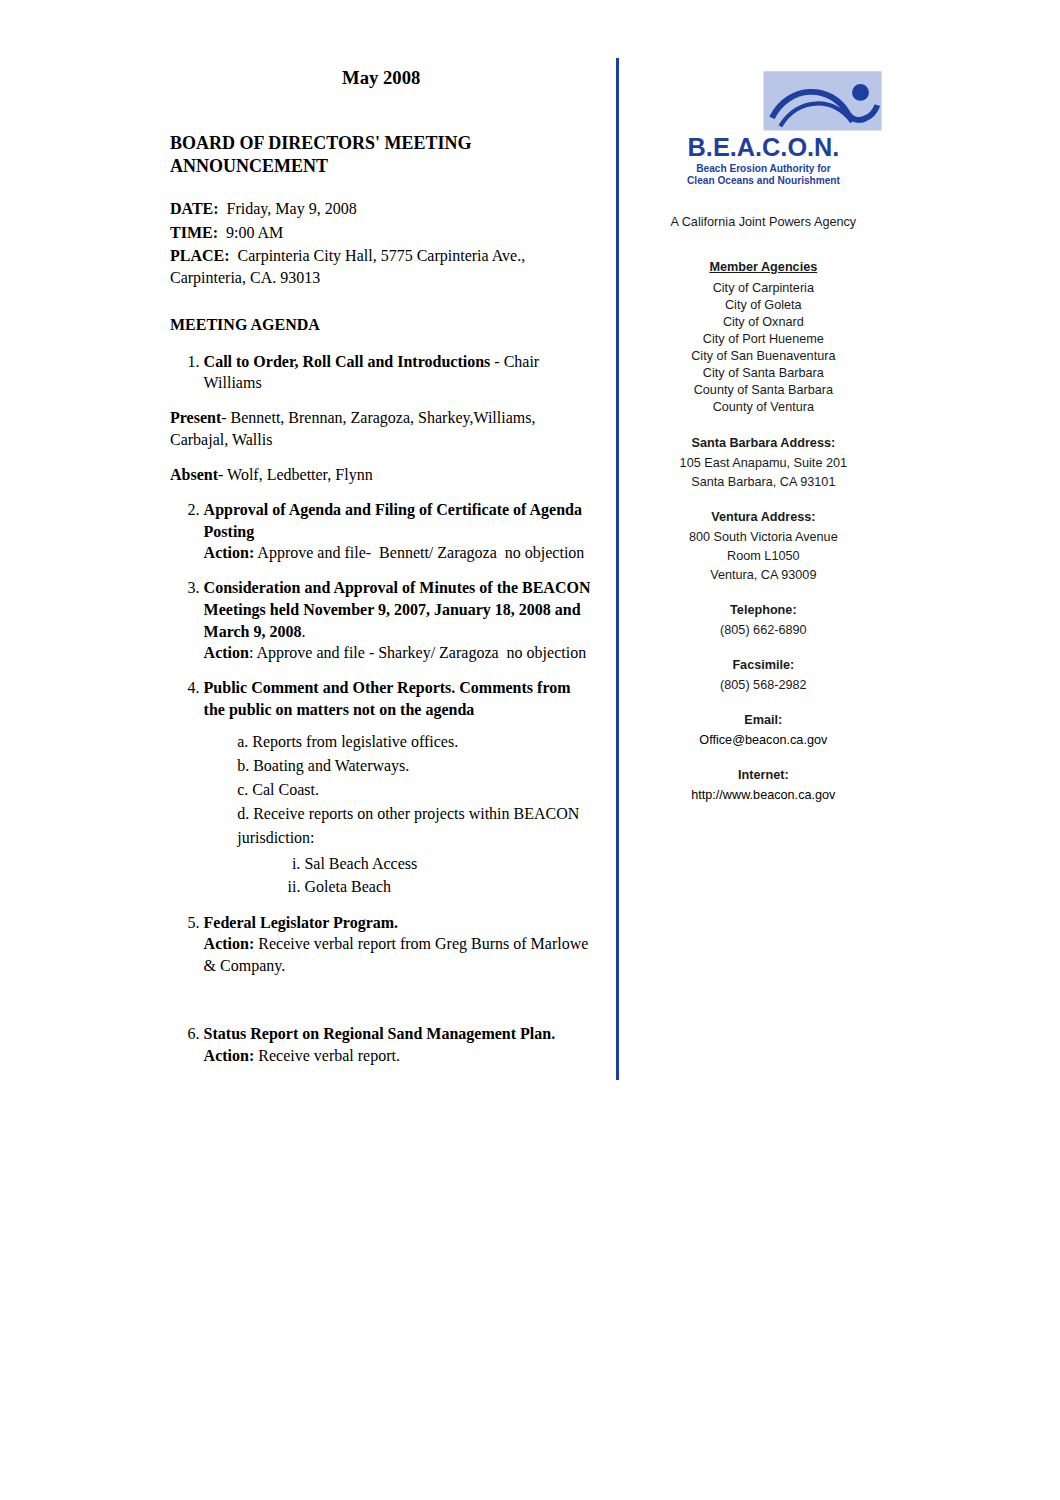May 2008
BOARD OF DIRECTORS' MEETING ANNOUNCEMENT
DATE: Friday, May 9, 2008
TIME: 9:00 AM
PLACE: Carpinteria City Hall, 5775 Carpinteria Ave., Carpinteria, CA. 93013
MEETING AGENDA
Call to Order, Roll Call and Introductions - Chair Williams
Present- Bennett, Brennan, Zaragoza, Sharkey,Williams, Carbajal, Wallis
Absent- Wolf, Ledbetter, Flynn
Approval of Agenda and Filing of Certificate of Agenda Posting
Action: Approve and file- Bennett/ Zaragoza no objection
Consideration and Approval of Minutes of the BEACON Meetings held November 9, 2007, January 18, 2008 and March 9, 2008.
Action: Approve and file - Sharkey/ Zaragoza no objection
Public Comment and Other Reports. Comments from the public on matters not on the agenda
a. Reports from legislative offices.
b. Boating and Waterways.
c. Cal Coast.
d. Receive reports on other projects within BEACON jurisdiction:
Sal Beach Access
Goleta Beach
Federal Legislator Program.
Action: Receive verbal report from Greg Burns of Marlowe & Company.
Status Report on Regional Sand Management Plan.
Action: Receive verbal report.
A California Joint Powers Agency
Member Agencies
City of Carpinteria
City of Goleta
City of Oxnard
City of Port Hueneme
City of San Buenaventura
City of Santa Barbara
County of Santa Barbara
County of Ventura
Santa Barbara Address:
105 East Anapamu, Suite 201
Santa Barbara, CA 93101
Ventura Address:
800 South Victoria Avenue
Room L1050
Ventura, CA 93009
Telephone:
(805) 662-6890
Facsimile:
(805) 568-2982
Email:
Office@beacon.ca.gov
Internet:
http://www.beacon.ca.gov